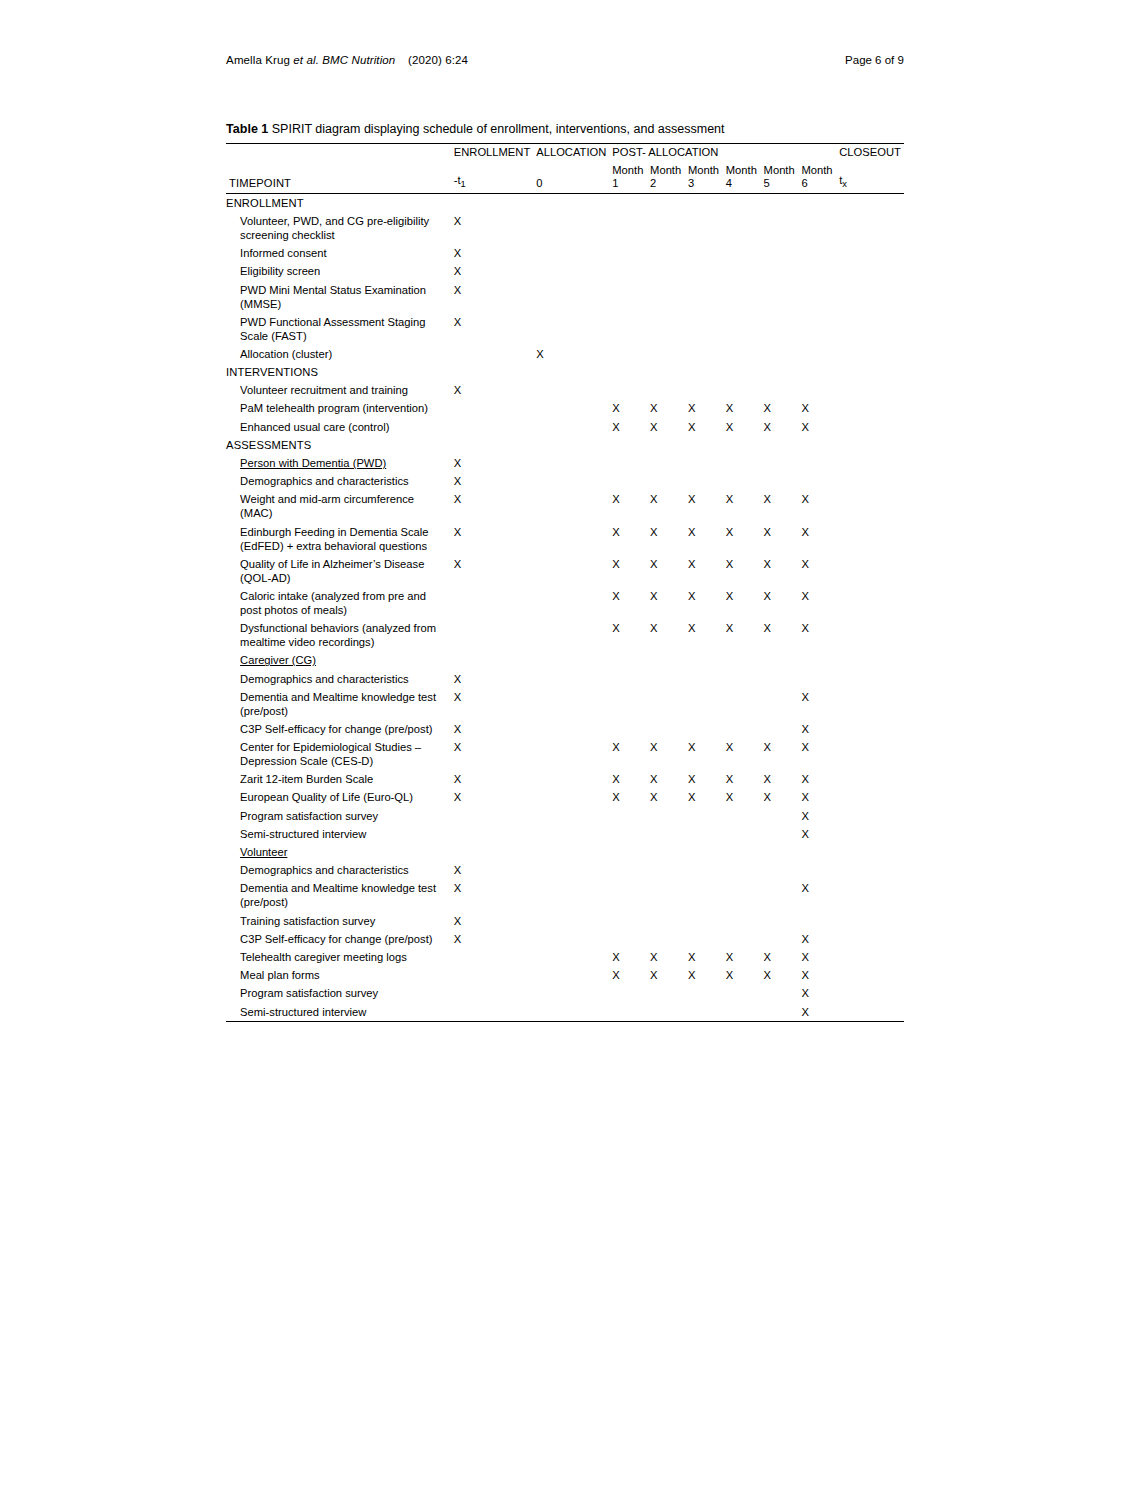Amella Krug et al. BMC Nutrition(2020) 6:24
Page 6 of 9
Table 1 SPIRIT diagram displaying schedule of enrollment, interventions, and assessment
| | ENROLLMENT | ALLOCATION | POST- ALLOCATION | CLOSEOUT |
| --- | --- | --- | --- | --- |
| TIMEPOINT | -t 1 | 0 | Month 1 | Month 2 | Month 3 | Month 4 | Month 5 | Month 6 | t x |
| ENROLLMENT | | | | | | | | | |
| Volunteer, PWD, and CG pre-eligibility screening checklist | X | | | | | | | | |
| Informed consent | X | | | | | | | | |
| Eligibility screen | X | | | | | | | | |
| PWD Mini Mental Status Examination (MMSE) | X | | | | | | | | |
| PWD Functional Assessment Staging Scale (FAST) | X | | | | | | | | |
| Allocation (cluster) | | X | | | | | | | |
| INTERVENTIONS | | | | | | | | | |
| Volunteer recruitment and training | X | | | | | | | | |
| PaM telehealth program (intervention) | | | X | X | X | X | X | X | |
| Enhanced usual care (control) | | | X | X | X | X | X | X | |
| ASSESSMENTS | | | | | | | | | |
| Person with Dementia (PWD) | X | | | | | | | | |
| Demographics and characteristics | X | | | | | | | | |
| Weight and mid-arm circumference (MAC) | X | | X | X | X | X | X | X | |
| Edinburgh Feeding in Dementia Scale (EdFED) + extra behavioral questions | X | | X | X | X | X | X | X | |
| Quality of Life in Alzheimer’s Disease (QOL-AD) | X | | X | X | X | X | X | X | |
| Caloric intake (analyzed from pre and post photos of meals) | | | X | X | X | X | X | X | |
| Dysfunctional behaviors (analyzed from mealtime video recordings) | | | X | X | X | X | X | X | |
| Caregiver (CG) | | | | | | | | | |
| Demographics and characteristics | X | | | | | | | | |
| Dementia and Mealtime knowledge test (pre/post) | X | | | | | | | X | |
| C3P Self-efficacy for change (pre/post) | X | | | | | | | X | |
| Center for Epidemiological Studies – Depression Scale (CES-D) | X | | X | X | X | X | X | X | |
| Zarit 12-item Burden Scale | X | | X | X | X | X | X | X | |
| European Quality of Life (Euro-QL) | X | | X | X | X | X | X | X | |
| Program satisfaction survey | | | | | | | | X | |
| Semi-structured interview | | | | | | | | X | |
| Volunteer | | | | | | | | | |
| Demographics and characteristics | X | | | | | | | | |
| Dementia and Mealtime knowledge test (pre/post) | X | | | | | | | X | |
| Training satisfaction survey | X | | | | | | | | |
| C3P Self-efficacy for change (pre/post) | X | | | | | | | X | |
| Telehealth caregiver meeting logs | | | X | X | X | X | X | X | |
| Meal plan forms | | | X | X | X | X | X | X | |
| Program satisfaction survey | | | | | | | | X | |
| Semi-structured interview | | | | | | | | X | |